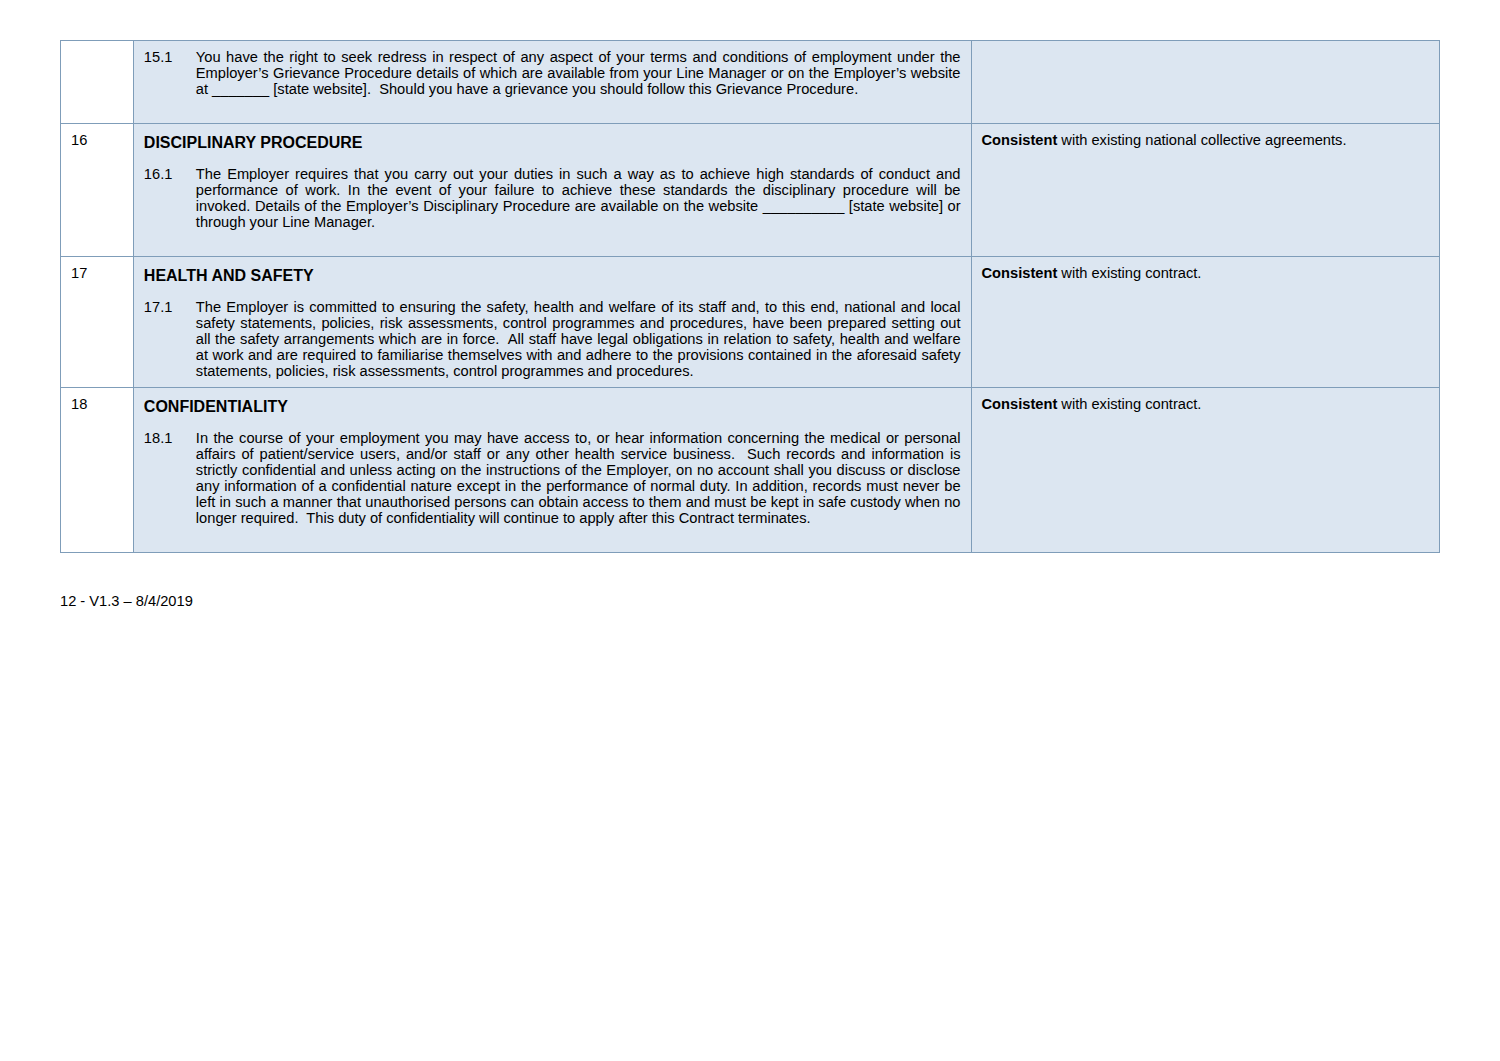| | 15.1 You have the right to seek redress in respect of any aspect of your terms and conditions of employment under the Employer’s Grievance Procedure details of which are available from your Line Manager or on the Employer’s website at _______ [state website]. Should you have a grievance you should follow this Grievance Procedure. | |
| 16 | DISCIPLINARY PROCEDURE 16.1 The Employer requires that you carry out your duties in such a way as to achieve high standards of conduct and performance of work. In the event of your failure to achieve these standards the disciplinary procedure will be invoked. Details of the Employer’s Disciplinary Procedure are available on the website __________ [state website] or through your Line Manager. | Consistent with existing national collective agreements. |
| 17 | HEALTH AND SAFETY 17.1 The Employer is committed to ensuring the safety, health and welfare of its staff and, to this end, national and local safety statements, policies, risk assessments, control programmes and procedures, have been prepared setting out all the safety arrangements which are in force. All staff have legal obligations in relation to safety, health and welfare at work and are required to familiarise themselves with and adhere to the provisions contained in the aforesaid safety statements, policies, risk assessments, control programmes and procedures. | Consistent with existing contract. |
| 18 | CONFIDENTIALITY 18.1 In the course of your employment you may have access to, or hear information concerning the medical or personal affairs of patient/service users, and/or staff or any other health service business. Such records and information is strictly confidential and unless acting on the instructions of the Employer, on no account shall you discuss or disclose any information of a confidential nature except in the performance of normal duty. In addition, records must never be left in such a manner that unauthorised persons can obtain access to them and must be kept in safe custody when no longer required. This duty of confidentiality will continue to apply after this Contract terminates. | Consistent with existing contract. |
12 - V1.3 – 8/4/2019